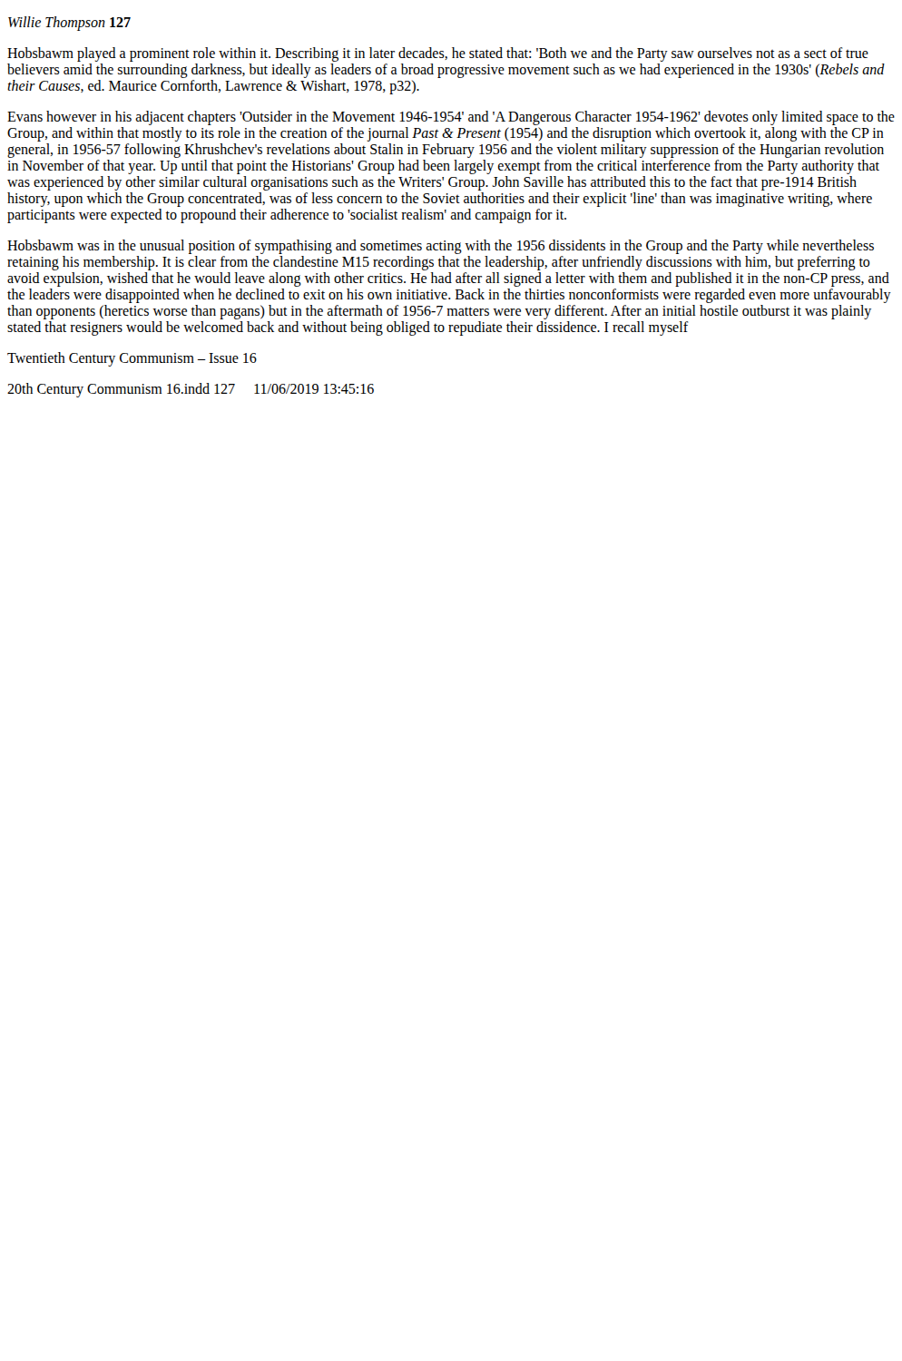Willie Thompson 127
Hobsbawm played a prominent role within it. Describing it in later decades, he stated that: 'Both we and the Party saw ourselves not as a sect of true believers amid the surrounding darkness, but ideally as leaders of a broad progressive movement such as we had experienced in the 1930s' (Rebels and their Causes, ed. Maurice Cornforth, Lawrence & Wishart, 1978, p32).
Evans however in his adjacent chapters 'Outsider in the Movement 1946-1954' and 'A Dangerous Character 1954-1962' devotes only limited space to the Group, and within that mostly to its role in the creation of the journal Past & Present (1954) and the disruption which overtook it, along with the CP in general, in 1956-57 following Khrushchev's revelations about Stalin in February 1956 and the violent military suppression of the Hungarian revolution in November of that year. Up until that point the Historians' Group had been largely exempt from the critical interference from the Party authority that was experienced by other similar cultural organisations such as the Writers' Group. John Saville has attributed this to the fact that pre-1914 British history, upon which the Group concentrated, was of less concern to the Soviet authorities and their explicit 'line' than was imaginative writing, where participants were expected to propound their adherence to 'socialist realism' and campaign for it.
Hobsbawm was in the unusual position of sympathising and sometimes acting with the 1956 dissidents in the Group and the Party while nevertheless retaining his membership. It is clear from the clandestine M15 recordings that the leadership, after unfriendly discussions with him, but preferring to avoid expulsion, wished that he would leave along with other critics. He had after all signed a letter with them and published it in the non-CP press, and the leaders were disappointed when he declined to exit on his own initiative. Back in the thirties nonconformists were regarded even more unfavourably than opponents (heretics worse than pagans) but in the aftermath of 1956-7 matters were very different. After an initial hostile outburst it was plainly stated that resigners would be welcomed back and without being obliged to repudiate their dissidence. I recall myself
Twentieth Century Communism – Issue 16
20th Century Communism 16.indd 127 11/06/2019 13:45:16